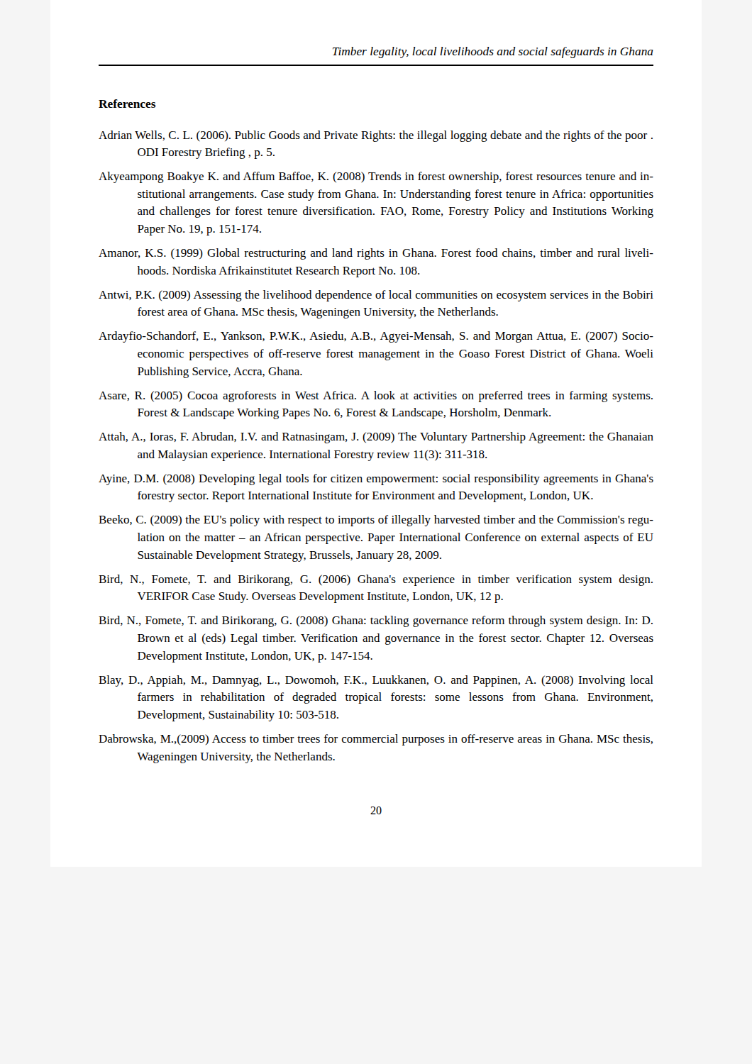Timber legality, local livelihoods and social safeguards in Ghana
References
Adrian Wells, C. L. (2006). Public Goods and Private Rights: the illegal logging debate and the rights of the poor . ODI Forestry Briefing , p. 5.
Akyeampong Boakye K. and Affum Baffoe, K. (2008) Trends in forest ownership, forest resources tenure and institutional arrangements. Case study from Ghana. In: Understanding forest tenure in Africa: opportunities and challenges for forest tenure diversification. FAO, Rome, Forestry Policy and Institutions Working Paper No. 19, p. 151-174.
Amanor, K.S. (1999) Global restructuring and land rights in Ghana. Forest food chains, timber and rural livelihoods. Nordiska Afrikainstitutet Research Report No. 108.
Antwi, P.K. (2009) Assessing the livelihood dependence of local communities on ecosystem services in the Bobiri forest area of Ghana. MSc thesis, Wageningen University, the Netherlands.
Ardayfio-Schandorf, E., Yankson, P.W.K., Asiedu, A.B., Agyei-Mensah, S. and Morgan Attua, E. (2007) Socio-economic perspectives of off-reserve forest management in the Goaso Forest District of Ghana. Woeli Publishing Service, Accra, Ghana.
Asare, R. (2005) Cocoa agroforests in West Africa. A look at activities on preferred trees in farming systems. Forest & Landscape Working Papes No. 6, Forest & Landscape, Horsholm, Denmark.
Attah, A., Ioras, F. Abrudan, I.V. and Ratnasingam, J. (2009) The Voluntary Partnership Agreement: the Ghanaian and Malaysian experience. International Forestry review 11(3): 311-318.
Ayine, D.M. (2008) Developing legal tools for citizen empowerment: social responsibility agreements in Ghana's forestry sector. Report International Institute for Environment and Development, London, UK.
Beeko, C. (2009) the EU's policy with respect to imports of illegally harvested timber and the Commission's regulation on the matter – an African perspective. Paper International Conference on external aspects of EU Sustainable Development Strategy, Brussels, January 28, 2009.
Bird, N., Fomete, T. and Birikorang, G. (2006) Ghana's experience in timber verification system design. VERIFOR Case Study. Overseas Development Institute, London, UK, 12 p.
Bird, N., Fomete, T. and Birikorang, G. (2008) Ghana: tackling governance reform through system design. In: D. Brown et al (eds) Legal timber. Verification and governance in the forest sector. Chapter 12. Overseas Development Institute, London, UK, p. 147-154.
Blay, D., Appiah, M., Damnyag, L., Dowomoh, F.K., Luukkanen, O. and Pappinen, A. (2008) Involving local farmers in rehabilitation of degraded tropical forests: some lessons from Ghana. Environment, Development, Sustainability 10: 503-518.
Dabrowska, M.,(2009) Access to timber trees for commercial purposes in off-reserve areas in Ghana. MSc thesis, Wageningen University, the Netherlands.
20